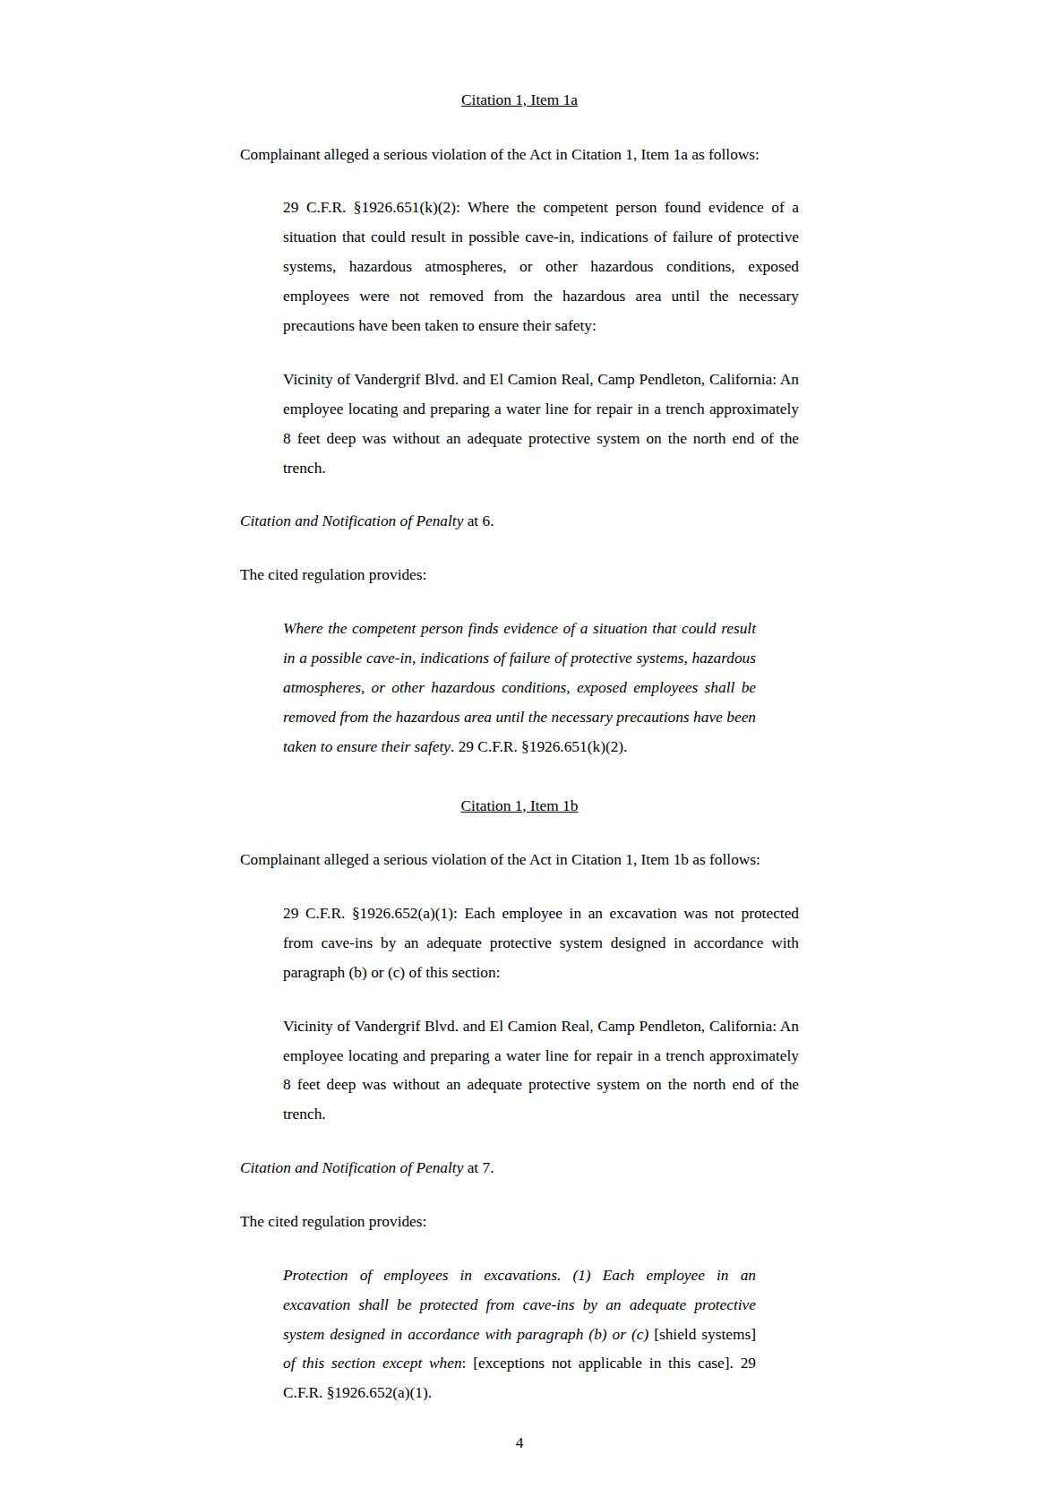Citation 1, Item 1a
Complainant alleged a serious violation of the Act in Citation 1, Item 1a as follows:
29 C.F.R. §1926.651(k)(2): Where the competent person found evidence of a situation that could result in possible cave-in, indications of failure of protective systems, hazardous atmospheres, or other hazardous conditions, exposed employees were not removed from the hazardous area until the necessary precautions have been taken to ensure their safety:
Vicinity of Vandergrif Blvd. and El Camion Real, Camp Pendleton, California: An employee locating and preparing a water line for repair in a trench approximately 8 feet deep was without an adequate protective system on the north end of the trench.
Citation and Notification of Penalty at 6.
The cited regulation provides:
Where the competent person finds evidence of a situation that could result in a possible cave-in, indications of failure of protective systems, hazardous atmospheres, or other hazardous conditions, exposed employees shall be removed from the hazardous area until the necessary precautions have been taken to ensure their safety. 29 C.F.R. §1926.651(k)(2).
Citation 1, Item 1b
Complainant alleged a serious violation of the Act in Citation 1, Item 1b as follows:
29 C.F.R. §1926.652(a)(1): Each employee in an excavation was not protected from cave-ins by an adequate protective system designed in accordance with paragraph (b) or (c) of this section:
Vicinity of Vandergrif Blvd. and El Camion Real, Camp Pendleton, California: An employee locating and preparing a water line for repair in a trench approximately 8 feet deep was without an adequate protective system on the north end of the trench.
Citation and Notification of Penalty at 7.
The cited regulation provides:
Protection of employees in excavations. (1) Each employee in an excavation shall be protected from cave-ins by an adequate protective system designed in accordance with paragraph (b) or (c) [shield systems] of this section except when: [exceptions not applicable in this case]. 29 C.F.R. §1926.652(a)(1).
4